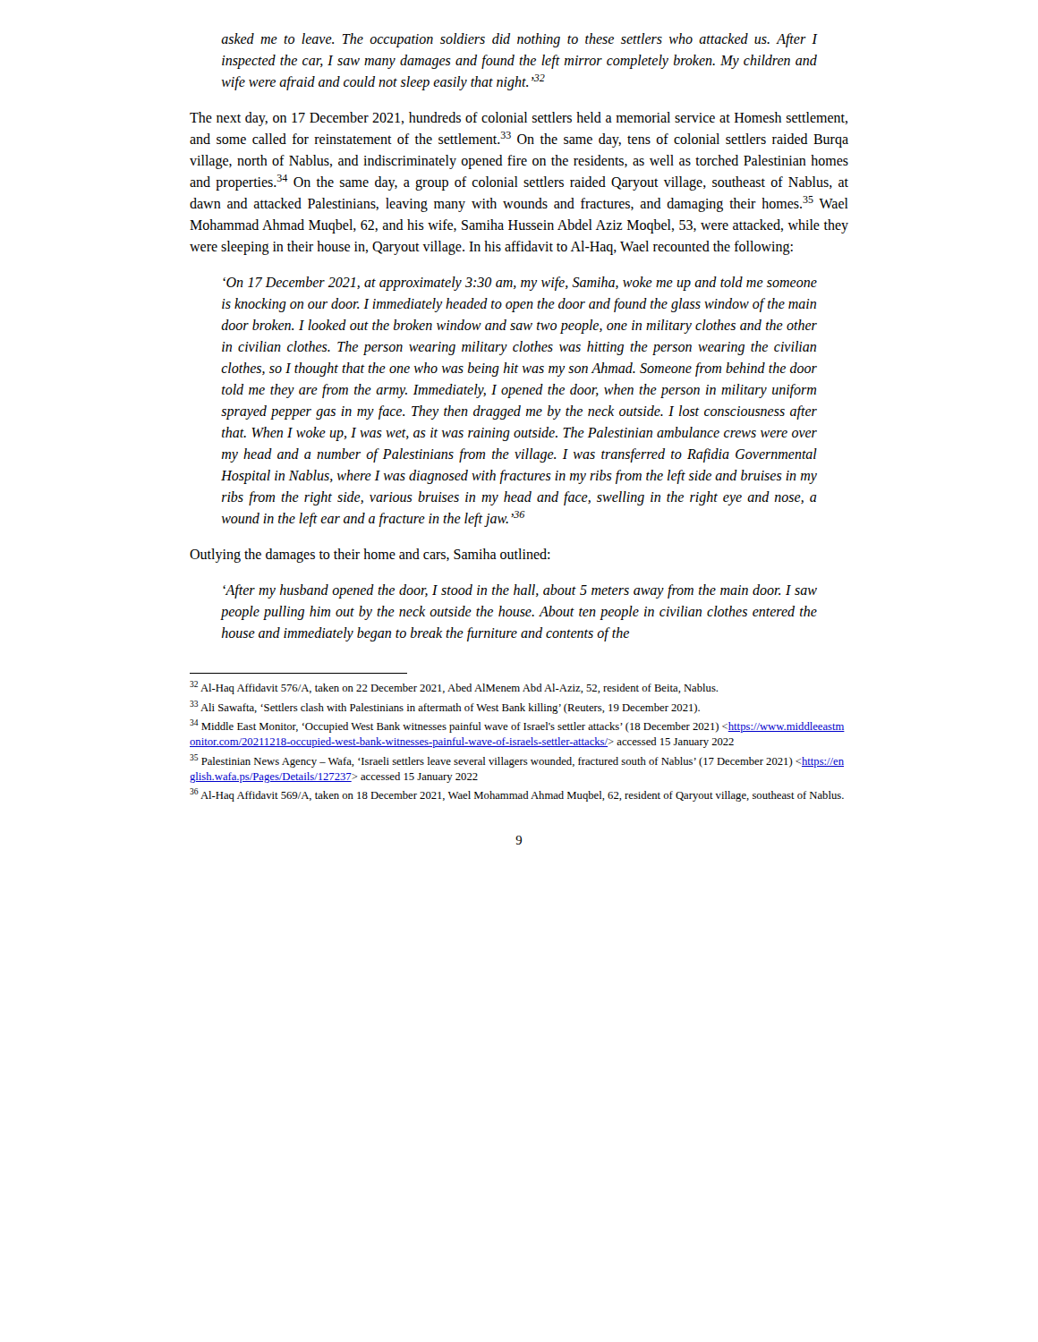asked me to leave. The occupation soldiers did nothing to these settlers who attacked us. After I inspected the car, I saw many damages and found the left mirror completely broken. My children and wife were afraid and could not sleep easily that night.’32
The next day, on 17 December 2021, hundreds of colonial settlers held a memorial service at Homesh settlement, and some called for reinstatement of the settlement.33 On the same day, tens of colonial settlers raided Burqa village, north of Nablus, and indiscriminately opened fire on the residents, as well as torched Palestinian homes and properties.34 On the same day, a group of colonial settlers raided Qaryout village, southeast of Nablus, at dawn and attacked Palestinians, leaving many with wounds and fractures, and damaging their homes.35 Wael Mohammad Ahmad Muqbel, 62, and his wife, Samiha Hussein Abdel Aziz Moqbel, 53, were attacked, while they were sleeping in their house in, Qaryout village. In his affidavit to Al-Haq, Wael recounted the following:
‘On 17 December 2021, at approximately 3:30 am, my wife, Samiha, woke me up and told me someone is knocking on our door. I immediately headed to open the door and found the glass window of the main door broken. I looked out the broken window and saw two people, one in military clothes and the other in civilian clothes. The person wearing military clothes was hitting the person wearing the civilian clothes, so I thought that the one who was being hit was my son Ahmad. Someone from behind the door told me they are from the army. Immediately, I opened the door, when the person in military uniform sprayed pepper gas in my face. They then dragged me by the neck outside. I lost consciousness after that. When I woke up, I was wet, as it was raining outside. The Palestinian ambulance crews were over my head and a number of Palestinians from the village. I was transferred to Rafidia Governmental Hospital in Nablus, where I was diagnosed with fractures in my ribs from the left side and bruises in my ribs from the right side, various bruises in my head and face, swelling in the right eye and nose, a wound in the left ear and a fracture in the left jaw.’36
Outlying the damages to their home and cars, Samiha outlined:
‘After my husband opened the door, I stood in the hall, about 5 meters away from the main door. I saw people pulling him out by the neck outside the house. About ten people in civilian clothes entered the house and immediately began to break the furniture and contents of the
32 Al-Haq Affidavit 576/A, taken on 22 December 2021, Abed AlMenem Abd Al-Aziz, 52, resident of Beita, Nablus.
33 Ali Sawafta, ‘Settlers clash with Palestinians in aftermath of West Bank killing’ (Reuters, 19 December 2021).
34 Middle East Monitor, ‘Occupied West Bank witnesses painful wave of Israel's settler attacks’ (18 December 2021) <https://www.middleeastmonitor.com/20211218-occupied-west-bank-witnesses-painful-wave-of-israels-settler-attacks/> accessed 15 January 2022
35 Palestinian News Agency – Wafa, ‘Israeli settlers leave several villagers wounded, fractured south of Nablus’ (17 December 2021) <https://english.wafa.ps/Pages/Details/127237> accessed 15 January 2022
36 Al-Haq Affidavit 569/A, taken on 18 December 2021, Wael Mohammad Ahmad Muqbel, 62, resident of Qaryout village, southeast of Nablus.
9